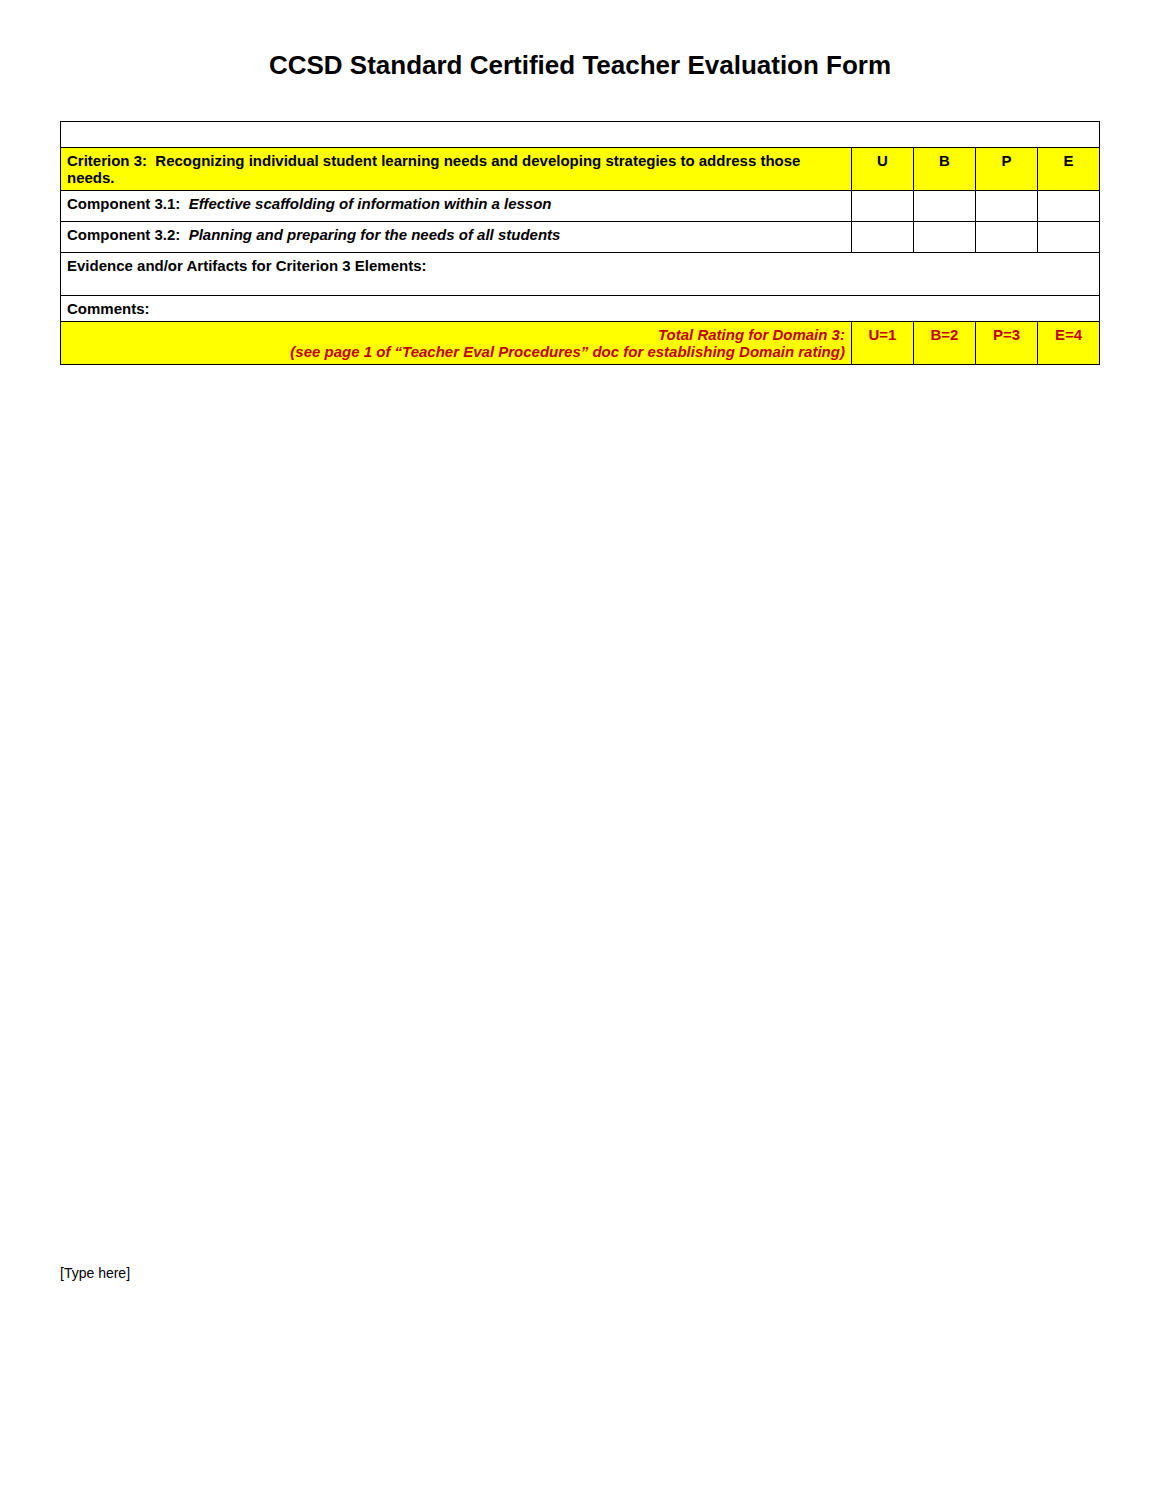CCSD Standard Certified Teacher Evaluation Form
| Criterion 3: Recognizing individual student learning needs and developing strategies to address those needs. | U | B | P | E |
| Component 3.1: Effective scaffolding of information within a lesson | | | | |
| Component 3.2: Planning and preparing for the needs of all students | | | | |
| Evidence and/or Artifacts for Criterion 3 Elements: |
| Comments: |
| Total Rating for Domain 3: (see page 1 of “Teacher Eval Procedures” doc for establishing Domain rating) | U=1 | B=2 | P=3 | E=4 |
[Type here]